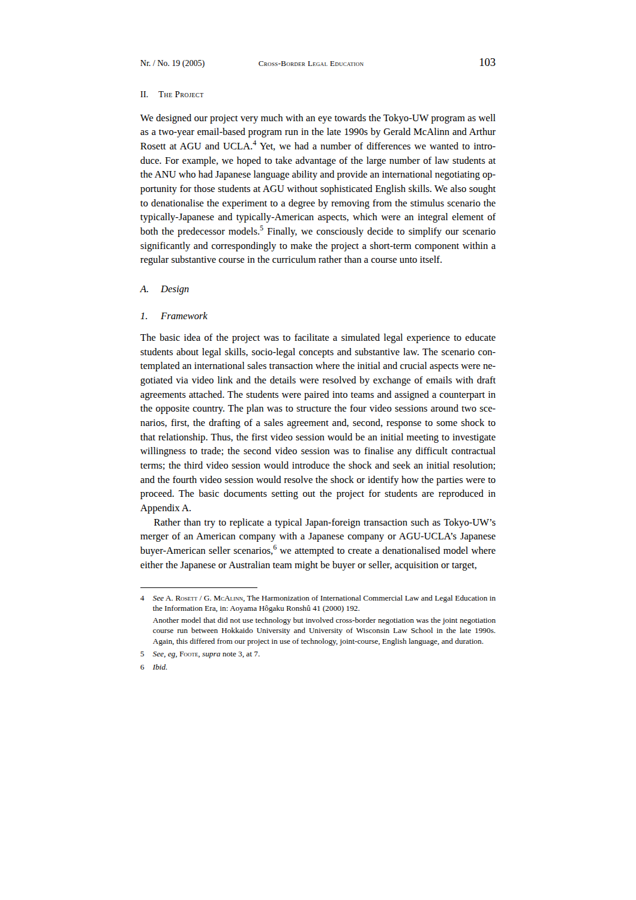Nr. / No. 19 (2005)
Cross-Border Legal Education
103
II. The Project
We designed our project very much with an eye towards the Tokyo-UW program as well as a two-year email-based program run in the late 1990s by Gerald McAlinn and Arthur Rosett at AGU and UCLA.4 Yet, we had a number of differences we wanted to introduce. For example, we hoped to take advantage of the large number of law students at the ANU who had Japanese language ability and provide an international negotiating opportunity for those students at AGU without sophisticated English skills. We also sought to denationalise the experiment to a degree by removing from the stimulus scenario the typically-Japanese and typically-American aspects, which were an integral element of both the predecessor models.5 Finally, we consciously decide to simplify our scenario significantly and correspondingly to make the project a short-term component within a regular substantive course in the curriculum rather than a course unto itself.
A. Design
1. Framework
The basic idea of the project was to facilitate a simulated legal experience to educate students about legal skills, socio-legal concepts and substantive law. The scenario contemplated an international sales transaction where the initial and crucial aspects were negotiated via video link and the details were resolved by exchange of emails with draft agreements attached. The students were paired into teams and assigned a counterpart in the opposite country. The plan was to structure the four video sessions around two scenarios, first, the drafting of a sales agreement and, second, response to some shock to that relationship. Thus, the first video session would be an initial meeting to investigate willingness to trade; the second video session was to finalise any difficult contractual terms; the third video session would introduce the shock and seek an initial resolution; and the fourth video session would resolve the shock or identify how the parties were to proceed. The basic documents setting out the project for students are reproduced in Appendix A.
Rather than try to replicate a typical Japan-foreign transaction such as Tokyo-UW’s merger of an American company with a Japanese company or AGU-UCLA’s Japanese buyer-American seller scenarios,6 we attempted to create a denationalised model where either the Japanese or Australian team might be buyer or seller, acquisition or target,
4
See A. Rosett / G. McAlinn, The Harmonization of International Commercial Law and Legal Education in the Information Era, in: Aoyama Hôgaku Ronshû 41 (2000) 192. Another model that did not use technology but involved cross-border negotiation was the joint negotiation course run between Hokkaido University and University of Wisconsin Law School in the late 1990s. Again, this differed from our project in use of technology, joint-course, English language, and duration.
5
See, eg, Foote, supra note 3, at 7.
6
Ibid.